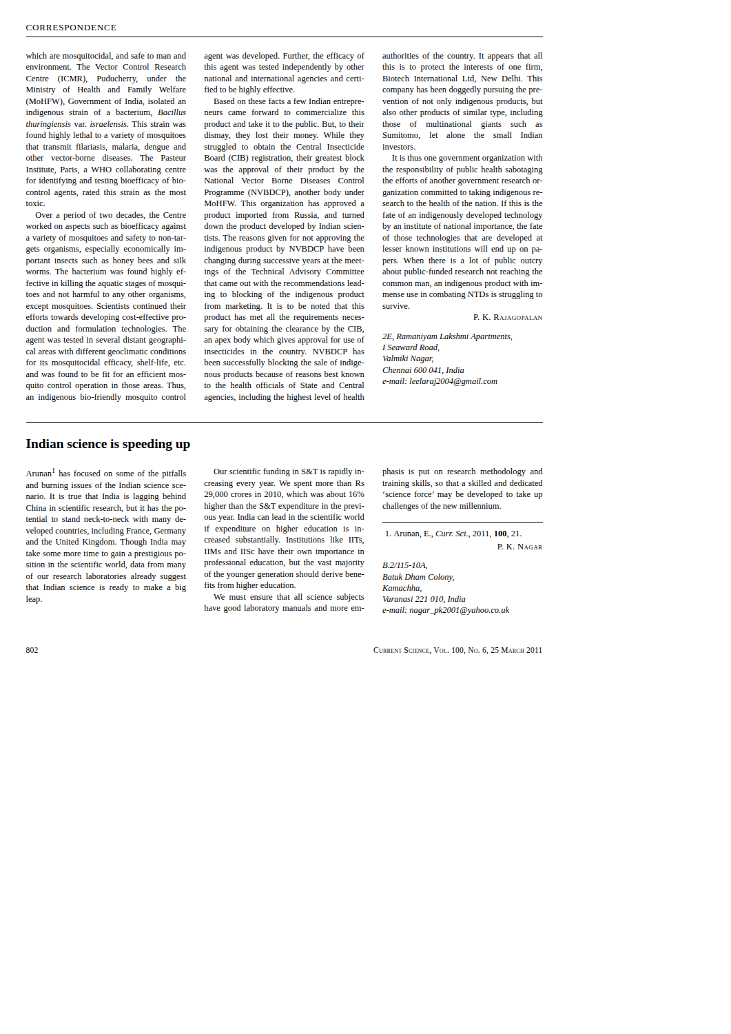CORRESPONDENCE
which are mosquitocidal, and safe to man and environment. The Vector Control Research Centre (ICMR), Puducherry, under the Ministry of Health and Family Welfare (MoHFW), Government of India, isolated an indigenous strain of a bacterium, Bacillus thuringiensis var. israelensis. This strain was found highly lethal to a variety of mosquitoes that transmit filariasis, malaria, dengue and other vector-borne diseases. The Pasteur Institute, Paris, a WHO collaborating centre for identifying and testing bioefficacy of biocontrol agents, rated this strain as the most toxic.
Over a period of two decades, the Centre worked on aspects such as bioefficacy against a variety of mosquitoes and safety to non-targets organisms, especially economically important insects such as honey bees and silk worms. The bacterium was found highly effective in killing the aquatic stages of mosquitoes and not harmful to any other organisms, except mosquitoes. Scientists continued their efforts towards developing cost-effective production and formulation technologies. The agent was tested in several distant geographical areas with different geoclimatic conditions for its mosquitocidal efficacy, shelf-life, etc. and was found to be fit for an efficient mosquito control operation in those areas. Thus, an indigenous bio-friendly mosquito control agent was developed. Further, the efficacy of this agent was tested independently by other national and international agencies and certified to be highly effective.
Based on these facts a few Indian entrepreneurs came forward to commercialize this product and take it to the public. But, to their dismay, they lost their money. While they struggled to obtain the Central Insecticide Board (CIB) registration, their greatest block was the approval of their product by the National Vector Borne Diseases Control Programme (NVBDCP), another body under MoHFW. This organization has approved a product imported from Russia, and turned down the product developed by Indian scientists. The reasons given for not approving the indigenous product by NVBDCP have been changing during successive years at the meetings of the Technical Advisory Committee that came out with the recommendations leading to blocking of the indigenous product from marketing. It is to be noted that this product has met all the requirements necessary for obtaining the clearance by the CIB, an apex body which gives approval for use of insecticides in the country. NVBDCP has been successfully blocking the sale of indigenous products because of reasons best known to the health officials of State and Central agencies, including the highest level of health authorities of the country. It appears that all this is to protect the interests of one firm, Biotech International Ltd, New Delhi. This company has been doggedly pursuing the prevention of not only indigenous products, but also other products of similar type, including those of multinational giants such as Sumitomo, let alone the small Indian investors.
It is thus one government organization with the responsibility of public health sabotaging the efforts of another government research organization committed to taking indigenous research to the health of the nation. If this is the fate of an indigenously developed technology by an institute of national importance, the fate of those technologies that are developed at lesser known institutions will end up on papers. When there is a lot of public outcry about public-funded research not reaching the common man, an indigenous product with immense use in combating NTDs is struggling to survive.
P. K. Rajagopalan
2E, Ramaniyam Lakshmi Apartments,
I Seaward Road,
Valmiki Nagar,
Chennai 600 041, India
e-mail: leelaraj2004@gmail.com
Indian science is speeding up
Arunan1 has focused on some of the pitfalls and burning issues of the Indian science scenario. It is true that India is lagging behind China in scientific research, but it has the potential to stand neck-to-neck with many developed countries, including France, Germany and the United Kingdom. Though India may take some more time to gain a prestigious position in the scientific world, data from many of our research laboratories already suggest that Indian science is ready to make a big leap.
Our scientific funding in S&T is rapidly increasing every year. We spent more than Rs 29,000 crores in 2010, which was about 16% higher than the S&T expenditure in the previous year. India can lead in the scientific world if expenditure on higher education is increased substantially. Institutions like IITs, IIMs and IISc have their own importance in professional education, but the vast majority of the younger generation should derive benefits from higher education.
We must ensure that all science subjects have good laboratory manuals and more emphasis is put on research methodology and training skills, so that a skilled and dedicated ‘science force’ may be developed to take up challenges of the new millennium.
Arunan, E., Curr. Sci., 2011, 100, 21.
P. K. Nagar
B.2/115-10A,
Batuk Dham Colony,
Kamachha,
Varanasi 221 010, India
e-mail: nagar_pk2001@yahoo.co.uk
802 Current Science, Vol. 100, No. 6, 25 March 2011